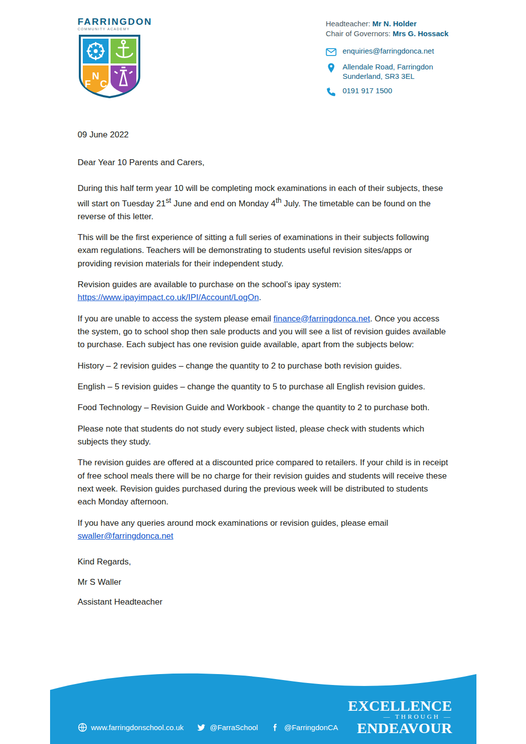FARRINGDONCOMMUNITY ACADEMY
N F C
Headteacher: Mr N. Holder
Chair of Governors: Mrs G. Hossack
enquiries@farringdonca.net
Allendale Road, Farringdon
Sunderland, SR3 3EL
0191 917 1500
09 June 2022
Dear Year 10 Parents and Carers,
During this half term year 10 will be completing mock examinations in each of their subjects, these will start on Tuesday 21st June and end on Monday 4th July. The timetable can be found on the reverse of this letter.
This will be the first experience of sitting a full series of examinations in their subjects following exam regulations. Teachers will be demonstrating to students useful revision sites/apps or providing revision materials for their independent study.
Revision guides are available to purchase on the school’s ipay system:
https://www.ipayimpact.co.uk/IPI/Account/LogOn.
If you are unable to access the system please email finance@farringdonca.net. Once you access the system, go to school shop then sale products and you will see a list of revision guides available to purchase. Each subject has one revision guide available, apart from the subjects below:
History – 2 revision guides – change the quantity to 2 to purchase both revision guides.
English – 5 revision guides – change the quantity to 5 to purchase all English revision guides.
Food Technology – Revision Guide and Workbook - change the quantity to 2 to purchase both.
Please note that students do not study every subject listed, please check with students which subjects they study.
The revision guides are offered at a discounted price compared to retailers. If your child is in receipt of free school meals there will be no charge for their revision guides and students will receive these next week. Revision guides purchased during the previous week will be distributed to students each Monday afternoon.
If you have any queries around mock examinations or revision guides, please email
swaller@farringdonca.net
Kind Regards,
Mr S Waller
Assistant Headteacher
www.farringdonschool.co.uk @FarraSchool @FarringdonCA
EXCELLENCE — THROUGH — ENDEAVOUR